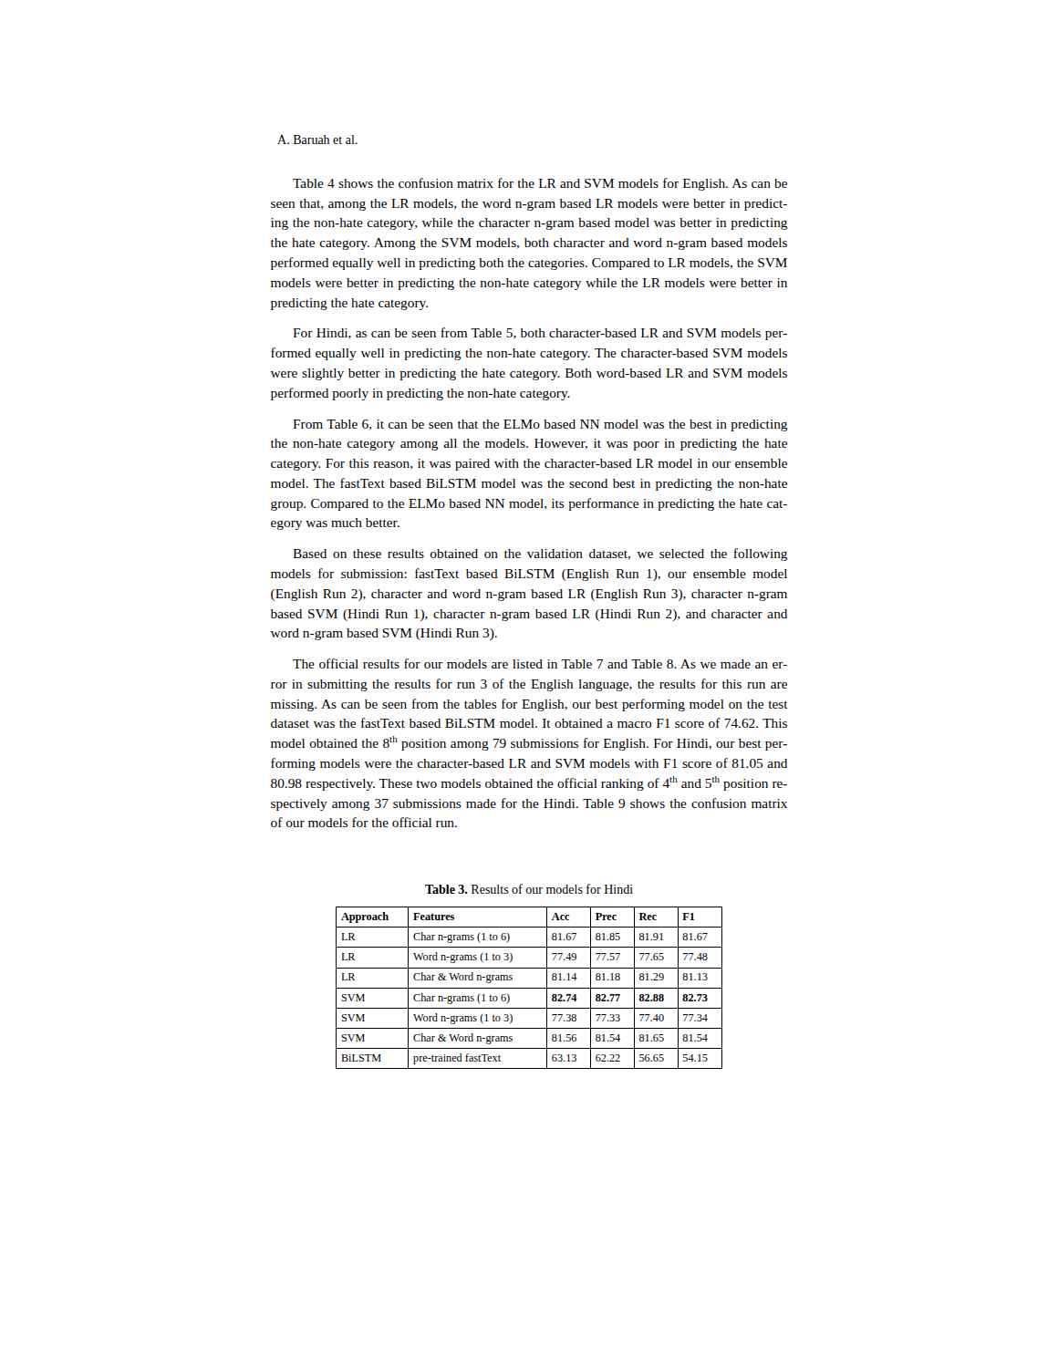A. Baruah et al.
Table 4 shows the confusion matrix for the LR and SVM models for English. As can be seen that, among the LR models, the word n-gram based LR models were better in predicting the non-hate category, while the character n-gram based model was better in predicting the hate category. Among the SVM models, both character and word n-gram based models performed equally well in predicting both the categories. Compared to LR models, the SVM models were better in predicting the non-hate category while the LR models were better in predicting the hate category.
For Hindi, as can be seen from Table 5, both character-based LR and SVM models performed equally well in predicting the non-hate category. The character-based SVM models were slightly better in predicting the hate category. Both word-based LR and SVM models performed poorly in predicting the non-hate category.
From Table 6, it can be seen that the ELMo based NN model was the best in predicting the non-hate category among all the models. However, it was poor in predicting the hate category. For this reason, it was paired with the character-based LR model in our ensemble model. The fastText based BiLSTM model was the second best in predicting the non-hate group. Compared to the ELMo based NN model, its performance in predicting the hate category was much better.
Based on these results obtained on the validation dataset, we selected the following models for submission: fastText based BiLSTM (English Run 1), our ensemble model (English Run 2), character and word n-gram based LR (English Run 3), character n-gram based SVM (Hindi Run 1), character n-gram based LR (Hindi Run 2), and character and word n-gram based SVM (Hindi Run 3).
The official results for our models are listed in Table 7 and Table 8. As we made an error in submitting the results for run 3 of the English language, the results for this run are missing. As can be seen from the tables for English, our best performing model on the test dataset was the fastText based BiLSTM model. It obtained a macro F1 score of 74.62. This model obtained the 8th position among 79 submissions for English. For Hindi, our best performing models were the character-based LR and SVM models with F1 score of 81.05 and 80.98 respectively. These two models obtained the official ranking of 4th and 5th position respectively among 37 submissions made for the Hindi. Table 9 shows the confusion matrix of our models for the official run.
Table 3. Results of our models for Hindi
| Approach | Features | Acc | Prec | Rec | F1 |
| --- | --- | --- | --- | --- | --- |
| LR | Char n-grams (1 to 6) | 81.67 | 81.85 | 81.91 | 81.67 |
| LR | Word n-grams (1 to 3) | 77.49 | 77.57 | 77.65 | 77.48 |
| LR | Char & Word n-grams | 81.14 | 81.18 | 81.29 | 81.13 |
| SVM | Char n-grams (1 to 6) | 82.74 | 82.77 | 82.88 | 82.73 |
| SVM | Word n-grams (1 to 3) | 77.38 | 77.33 | 77.40 | 77.34 |
| SVM | Char & Word n-grams | 81.56 | 81.54 | 81.65 | 81.54 |
| BiLSTM | pre-trained fastText | 63.13 | 62.22 | 56.65 | 54.15 |